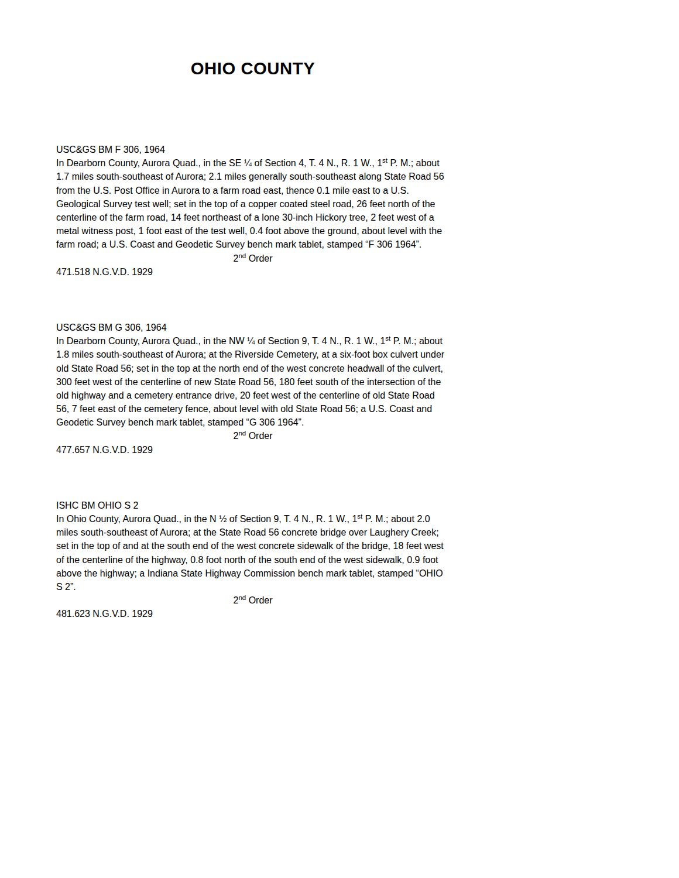OHIO COUNTY
USC&GS BM F 306, 1964
In Dearborn County, Aurora Quad., in the SE ¼ of Section 4, T. 4 N., R. 1 W., 1st P. M.; about 1.7 miles south-southeast of Aurora; 2.1 miles generally south-southeast along State Road 56 from the U.S. Post Office in Aurora to a farm road east, thence 0.1 mile east to a U.S. Geological Survey test well; set in the top of a copper coated steel road, 26 feet north of the centerline of the farm road, 14 feet northeast of a lone 30-inch Hickory tree, 2 feet west of a metal witness post, 1 foot east of the test well, 0.4 foot above the ground, about level with the farm road; a U.S. Coast and Geodetic Survey bench mark tablet, stamped “F 306 1964”.
2nd Order
471.518 N.G.V.D. 1929
USC&GS BM G 306, 1964
In Dearborn County, Aurora Quad., in the NW ¼ of Section 9, T. 4 N., R. 1 W., 1st P. M.; about 1.8 miles south-southeast of Aurora; at the Riverside Cemetery, at a six-foot box culvert under old State Road 56; set in the top at the north end of the west concrete headwall of the culvert, 300 feet west of the centerline of new State Road 56, 180 feet south of the intersection of the old highway and a cemetery entrance drive, 20 feet west of the centerline of old State Road 56, 7 feet east of the cemetery fence, about level with old State Road 56; a U.S. Coast and Geodetic Survey bench mark tablet, stamped “G 306 1964”.
2nd Order
477.657 N.G.V.D. 1929
ISHC BM OHIO S 2
In Ohio County, Aurora Quad., in the N ½ of Section 9, T. 4 N., R. 1 W., 1st P. M.; about 2.0 miles south-southeast of Aurora; at the State Road 56 concrete bridge over Laughery Creek; set in the top of and at the south end of the west concrete sidewalk of the bridge, 18 feet west of the centerline of the highway, 0.8 foot north of the south end of the west sidewalk, 0.9 foot above the highway; a Indiana State Highway Commission bench mark tablet, stamped “OHIO S 2”.
2nd Order
481.623 N.G.V.D. 1929